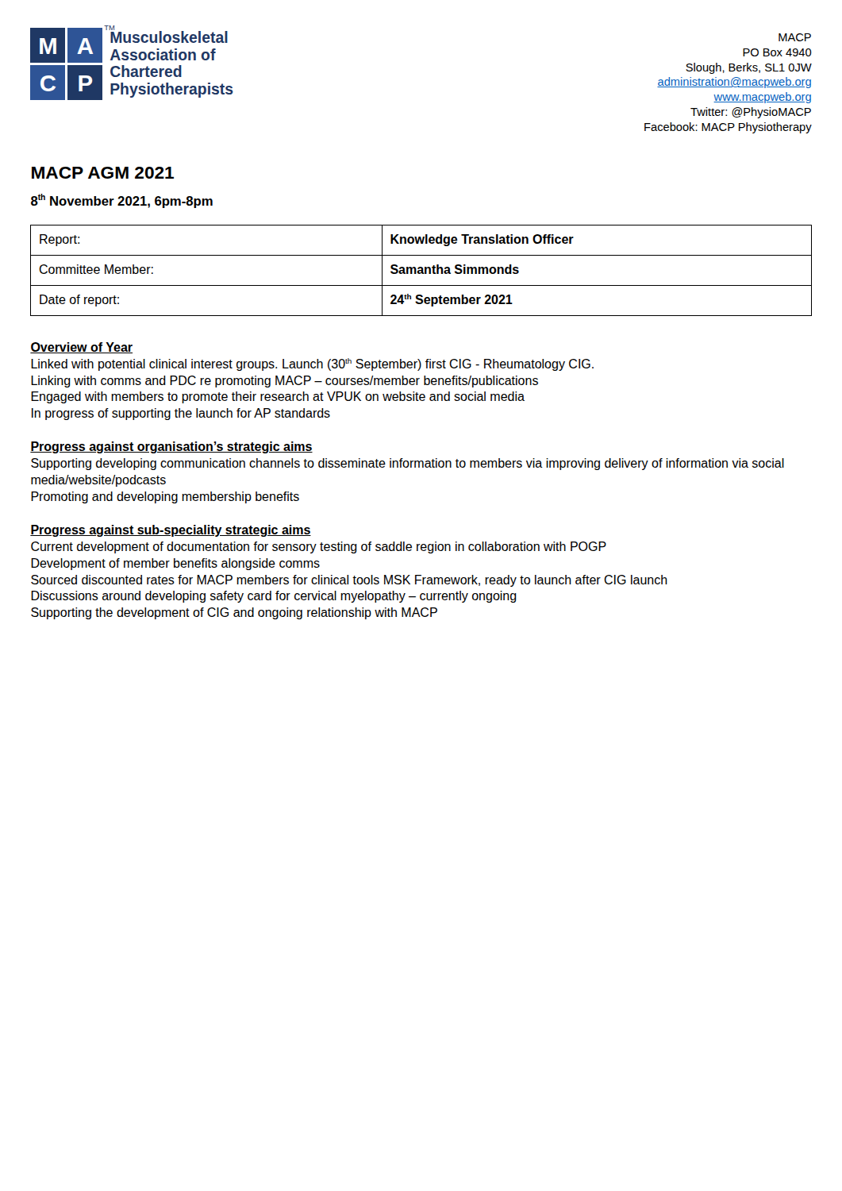MACP
TMMusculoskeletal
Association of
Chartered
Physiotherapists
MACP
PO Box 4940
Slough, Berks, SL1 0JW
administration@macpweb.org
www.macpweb.org
Twitter: @PhysioMACP
Facebook: MACP Physiotherapy
MACP AGM 2021
8th November 2021, 6pm-8pm
| Report: | Knowledge Translation Officer |
| Committee Member: | Samantha Simmonds |
| Date of report: | 24 th September 2021 |
Overview of Year
Linked with potential clinical interest groups. Launch (30th September) first CIG - Rheumatology CIG.
Linking with comms and PDC re promoting MACP – courses/member benefits/publications
Engaged with members to promote their research at VPUK on website and social media
In progress of supporting the launch for AP standards
Progress against organisation’s strategic aims
Supporting developing communication channels to disseminate information to members via improving delivery of information via social media/website/podcasts
Promoting and developing membership benefits
Progress against sub-speciality strategic aims
Current development of documentation for sensory testing of saddle region in collaboration with POGP
Development of member benefits alongside comms
Sourced discounted rates for MACP members for clinical tools MSK Framework, ready to launch after CIG launch
Discussions around developing safety card for cervical myelopathy – currently ongoing
Supporting the development of CIG and ongoing relationship with MACP